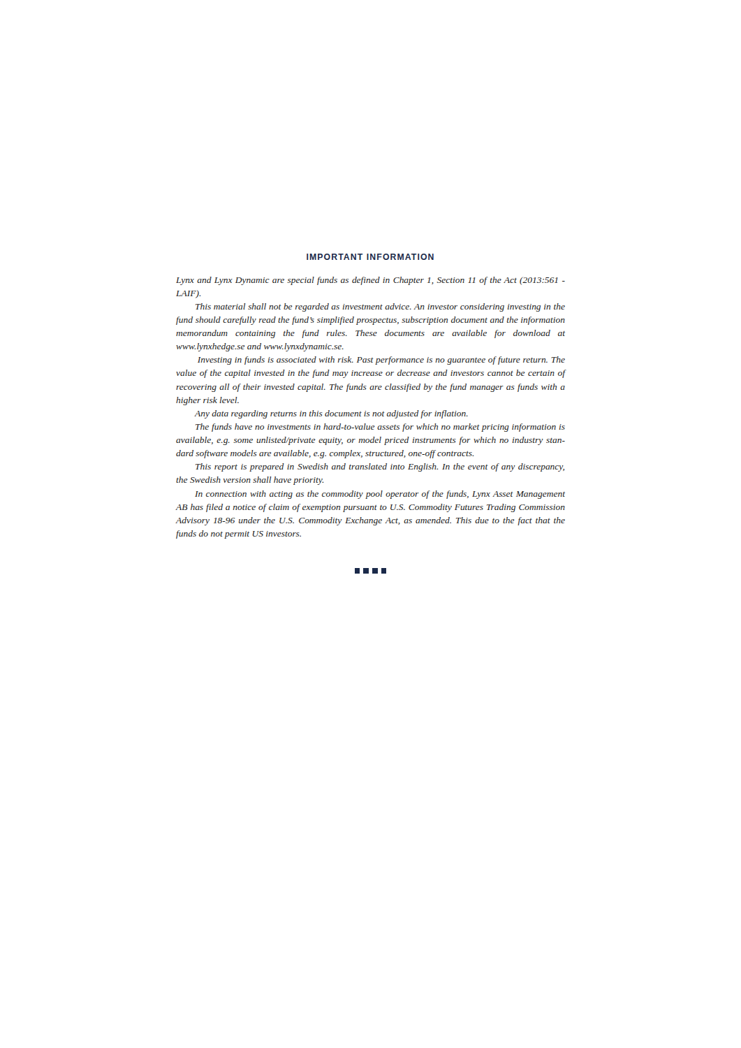Important Information
Lynx and Lynx Dynamic are special funds as defined in Chapter 1, Section 11 of the Act (2013:561 - LAIF).
This material shall not be regarded as investment advice. An investor considering investing in the fund should carefully read the fund’s simplified prospectus, subscription document and the information memorandum containing the fund rules. These documents are available for download at www.lynxhedge.se and www.lynxdynamic.se.
Investing in funds is associated with risk. Past performance is no guarantee of future return. The value of the capital invested in the fund may increase or decrease and investors cannot be certain of recovering all of their invested capital. The funds are classified by the fund manager as funds with a higher risk level.
Any data regarding returns in this document is not adjusted for inflation.
The funds have no investments in hard-to-value assets for which no market pricing information is available, e.g. some unlisted/private equity, or model priced instruments for which no industry standard software models are available, e.g. complex, structured, one-off contracts.
This report is prepared in Swedish and translated into English. In the event of any discrepancy, the Swedish version shall have priority.
In connection with acting as the commodity pool operator of the funds, Lynx Asset Management AB has filed a notice of claim of exemption pursuant to U.S. Commodity Futures Trading Commission Advisory 18-96 under the U.S. Commodity Exchange Act, as amended. This due to the fact that the funds do not permit US investors.